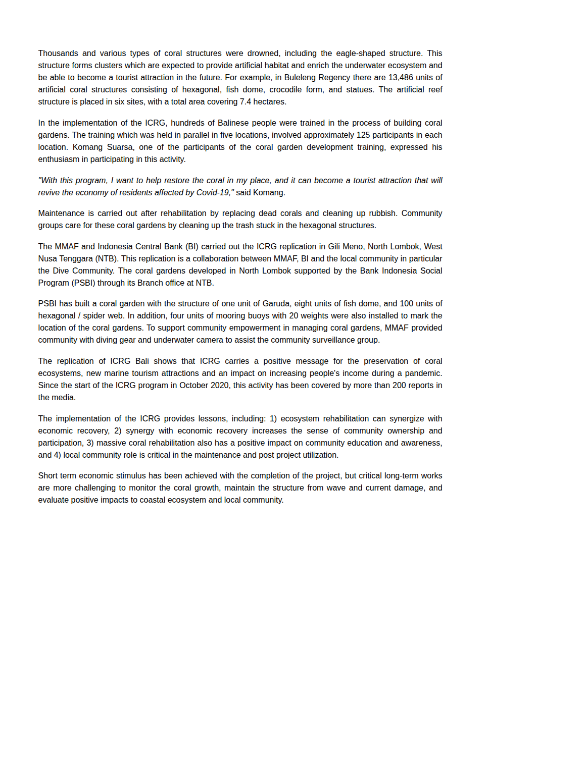Thousands and various types of coral structures were drowned, including the eagle-shaped structure. This structure forms clusters which are expected to provide artificial habitat and enrich the underwater ecosystem and be able to become a tourist attraction in the future. For example, in Buleleng Regency there are 13,486 units of artificial coral structures consisting of hexagonal, fish dome, crocodile form, and statues. The artificial reef structure is placed in six sites, with a total area covering 7.4 hectares.
In the implementation of the ICRG, hundreds of Balinese people were trained in the process of building coral gardens. The training which was held in parallel in five locations, involved approximately 125 participants in each location. Komang Suarsa, one of the participants of the coral garden development training, expressed his enthusiasm in participating in this activity.
"With this program, I want to help restore the coral in my place, and it can become a tourist attraction that will revive the economy of residents affected by Covid-19," said Komang.
Maintenance is carried out after rehabilitation by replacing dead corals and cleaning up rubbish. Community groups care for these coral gardens by cleaning up the trash stuck in the hexagonal structures.
The MMAF and Indonesia Central Bank (BI) carried out the ICRG replication in Gili Meno, North Lombok, West Nusa Tenggara (NTB). This replication is a collaboration between MMAF, BI and the local community in particular the Dive Community. The coral gardens developed in North Lombok supported by the Bank Indonesia Social Program (PSBI) through its Branch office at NTB.
PSBI has built a coral garden with the structure of one unit of Garuda, eight units of fish dome, and 100 units of hexagonal / spider web. In addition, four units of mooring buoys with 20 weights were also installed to mark the location of the coral gardens. To support community empowerment in managing coral gardens, MMAF provided community with diving gear and underwater camera to assist the community surveillance group.
The replication of ICRG Bali shows that ICRG carries a positive message for the preservation of coral ecosystems, new marine tourism attractions and an impact on increasing people's income during a pandemic. Since the start of the ICRG program in October 2020, this activity has been covered by more than 200 reports in the media.
The implementation of the ICRG provides lessons, including: 1) ecosystem rehabilitation can synergize with economic recovery, 2) synergy with economic recovery increases the sense of community ownership and participation, 3) massive coral rehabilitation also has a positive impact on community education and awareness, and 4) local community role is critical in the maintenance and post project utilization.
Short term economic stimulus has been achieved with the completion of the project, but critical long-term works are more challenging to monitor the coral growth, maintain the structure from wave and current damage, and evaluate positive impacts to coastal ecosystem and local community.